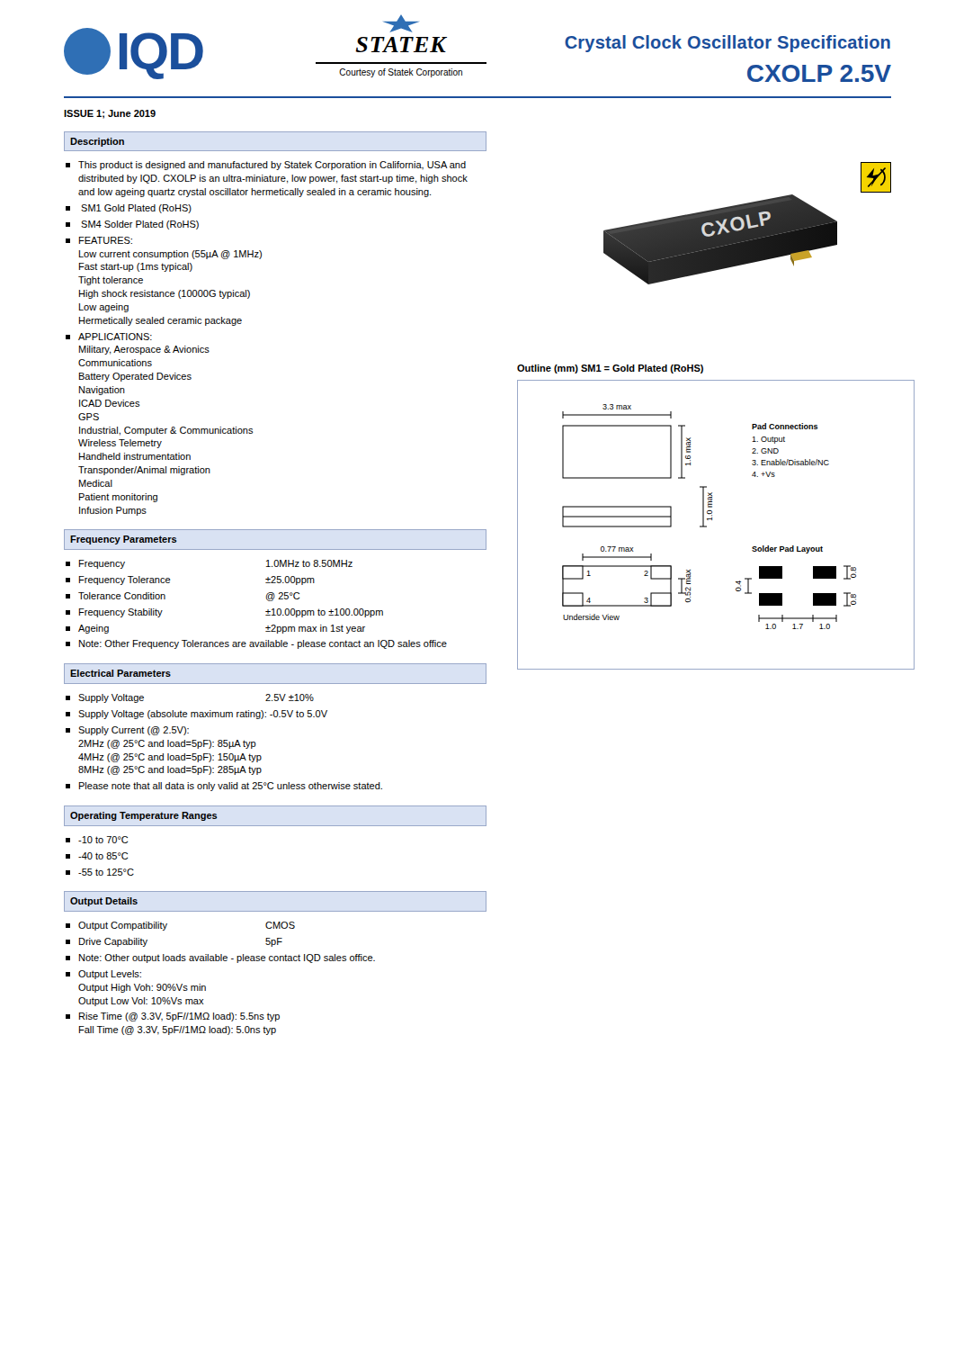IQD
STATEK
Courtesy of Statek Corporation
Crystal Clock Oscillator Specification
CXOLP 2.5V
ISSUE 1; June 2019
Description
This product is designed and manufactured by Statek Corporation in California, USA and distributed by IQD. CXOLP is an ultra-miniature, low power, fast start-up time, high shock and low ageing quartz crystal oscillator hermetically sealed in a ceramic housing.
SM1 Gold Plated (RoHS)
SM4 Solder Plated (RoHS)
FEATURES: Low current consumption (55µA @ 1MHz) Fast start-up (1ms typical) Tight tolerance High shock resistance (10000G typical) Low ageing Hermetically sealed ceramic package
APPLICATIONS: Military, Aerospace & Avionics Communications Battery Operated Devices Navigation ICAD Devices GPS Industrial, Computer & Communications Wireless Telemetry Handheld instrumentation Transponder/Animal migration Medical Patient monitoring Infusion Pumps
Frequency Parameters
Frequency 1.0MHz to 8.50MHz
Frequency Tolerance±25.00ppm
Tolerance Condition@ 25°C
Frequency Stability±10.00ppm to ±100.00ppm
Ageing±2ppm max in 1st year
Note: Other Frequency Tolerances are available - please contact an IQD sales office
Electrical Parameters
Supply Voltage 2.5V ±10%
Supply Voltage (absolute maximum rating): -0.5V to 5.0V
Supply Current (@ 2.5V): 2MHz (@ 25°C and load=5pF): 85µA typ 4MHz (@ 25°C and load=5pF): 150µA typ 8MHz (@ 25°C and load=5pF): 285µA typ
Please note that all data is only valid at 25°C unless otherwise stated.
Operating Temperature Ranges
-10 to 70°C
-40 to 85°C
-55 to 125°C
Output Details
Output Compatibility CMOS
Drive Capability 5pF
Note: Other output loads available - please contact IQD sales office.
Output Levels: Output High Voh: 90%Vs min Output Low Vol: 10%Vs max
Rise Time (@ 3.3V, 5pF//1MΩ load): 5.5ns typ Fall Time (@ 3.3V, 5pF//1MΩ load): 5.0ns typ
CXOLP
Outline (mm) SM1 = Gold Plated (RoHS)
3.3 max 1.6 max 1.0 max 1 2 4 3 0.77 max 0.52 max Underside View Pad Connections 1. Output 2. GND 3. Enable/Disable/NC 4. +Vs Solder Pad Layout 0.8 0.8 0.4 1.0 1.7 1.0